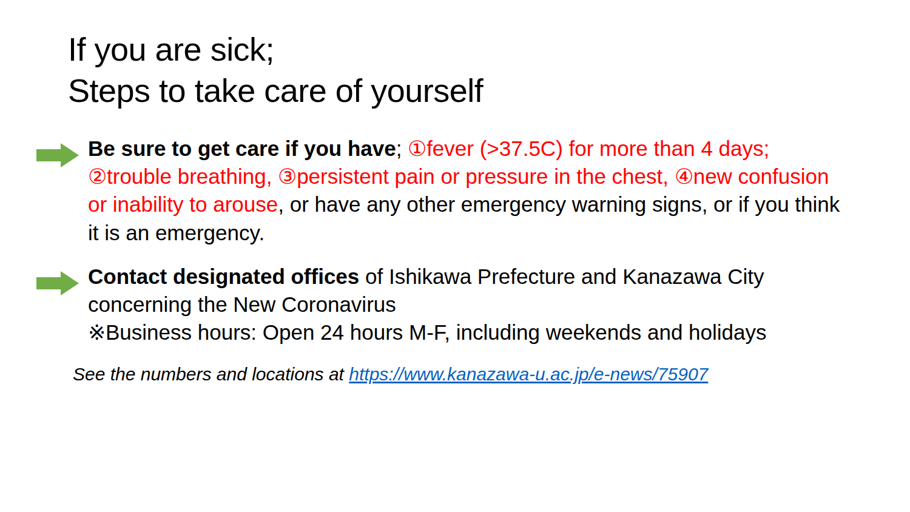If you are sick;
Steps to take care of yourself
Be sure to get care if you have; ①fever (>37.5C) for more than 4 days; ②trouble breathing, ③persistent pain or pressure in the chest, ④new confusion or inability to arouse, or have any other emergency warning signs, or if you think it is an emergency.
Contact designated offices of Ishikawa Prefecture and Kanazawa City concerning the New Coronavirus
※Business hours: Open 24 hours M-F, including weekends and holidays
See the numbers and locations at https://www.kanazawa-u.ac.jp/e-news/75907